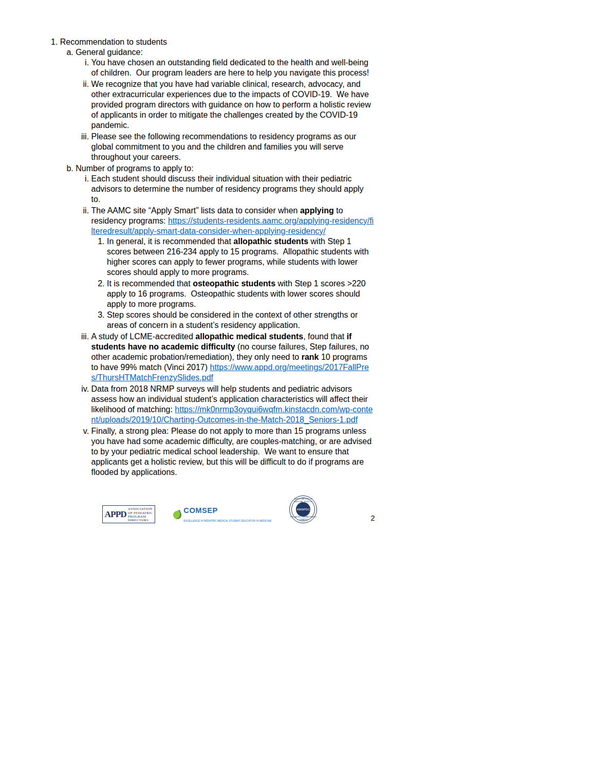Recommendation to students
General guidance:
You have chosen an outstanding field dedicated to the health and well-being of children. Our program leaders are here to help you navigate this process!
We recognize that you have had variable clinical, research, advocacy, and other extracurricular experiences due to the impacts of COVID-19. We have provided program directors with guidance on how to perform a holistic review of applicants in order to mitigate the challenges created by the COVID-19 pandemic.
Please see the following recommendations to residency programs as our global commitment to you and the children and families you will serve throughout your careers.
Number of programs to apply to:
Each student should discuss their individual situation with their pediatric advisors to determine the number of residency programs they should apply to.
The AAMC site “Apply Smart” lists data to consider when applying to residency programs: https://students-residents.aamc.org/applying-residency/filteredresult/apply-smart-data-consider-when-applying-residency/
In general, it is recommended that allopathic students with Step 1 scores between 216-234 apply to 15 programs. Allopathic students with higher scores can apply to fewer programs, while students with lower scores should apply to more programs.
It is recommended that osteopathic students with Step 1 scores >220 apply to 16 programs. Osteopathic students with lower scores should apply to more programs.
Step scores should be considered in the context of other strengths or areas of concern in a student’s residency application.
A study of LCME-accredited allopathic medical students, found that if students have no academic difficulty (no course failures, Step failures, no other academic probation/remediation), they only need to rank 10 programs to have 99% match (Vinci 2017) https://www.appd.org/meetings/2017FallPres/ThursHTMatchFrenzySlides.pdf
Data from 2018 NRMP surveys will help students and pediatric advisors assess how an individual student’s application characteristics will affect their likelihood of matching: https://mk0nrmp3oyqui6wqfm.kinstacdn.com/wp-content/uploads/2019/10/Charting-Outcomes-in-the-Match-2018_Seniors-1.pdf
Finally, a strong plea: Please do not apply to more than 15 programs unless you have had some academic difficulty, are couples-matching, or are advised to by your pediatric medical school leadership. We want to ensure that applicants get a holistic review, but this will be difficult to do if programs are flooded by applications.
APPD Association
of Pediatric
Program
Directors COMSEP
Excellence in Pediatric Medical Student Education in Medicine ASSOCIATION OF MEDICAL SCHOOL AMSPDC PEDIATRIC DEPARTMENT CHAIRS 2